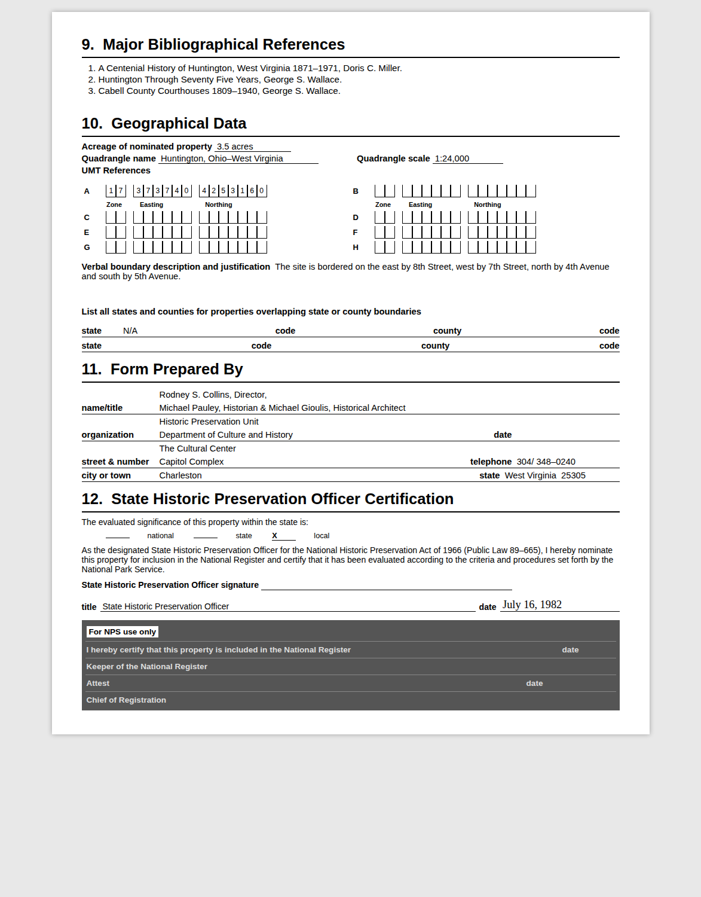9. Major Bibliographical References
A Centenial History of Huntington, West Virginia 1871–1971, Doris C. Miller.
Huntington Through Seventy Five Years, George S. Wallace.
Cabell County Courthouses 1809–1940, George S. Wallace.
10. Geographical Data
Acreage of nominated property 3.5 acres
Quadrangle name Huntington, Ohio–West Virginia Quadrangle scale 1:24,000
UMT References
| A | 1 7 3 7 3 7 4 0 4 2 5 3 1 6 0 | B | |
| | Zone Easting Northing | | Zone Easting Northing |
| C | | D | |
| E | | F | |
| G | | H | |
Verbal boundary description and justification The site is bordered on the east by 8th Street, west by 7th Street, north by 4th Avenue and south by 5th Avenue.
List all states and counties for properties overlapping state or county boundaries
state N/A code county code
state code county code
11. Form Prepared By
Rodney S. Collins, Director,
name/title Michael Pauley, Historian & Michael Gioulis, Historical Architect
Historic Preservation Unit
organization Department of Culture and History date
The Cultural Center
street & number Capitol Complex telephone 304/ 348–0240
city or town Charleston state West Virginia 25305
12. State Historic Preservation Officer Certification
The evaluated significance of this property within the state is:
national state Xlocal
As the designated State Historic Preservation Officer for the National Historic Preservation Act of 1966 (Public Law 89–665), I hereby nominate this property for inclusion in the National Register and certify that it has been evaluated according to the criteria and procedures set forth by the National Park Service.
State Historic Preservation Officer signature
title State Historic Preservation Officer date July 16, 1982
For NPS use only
I hereby certify that this property is included in the National Register date
Keeper of the National Register
Attest date
Chief of Registration